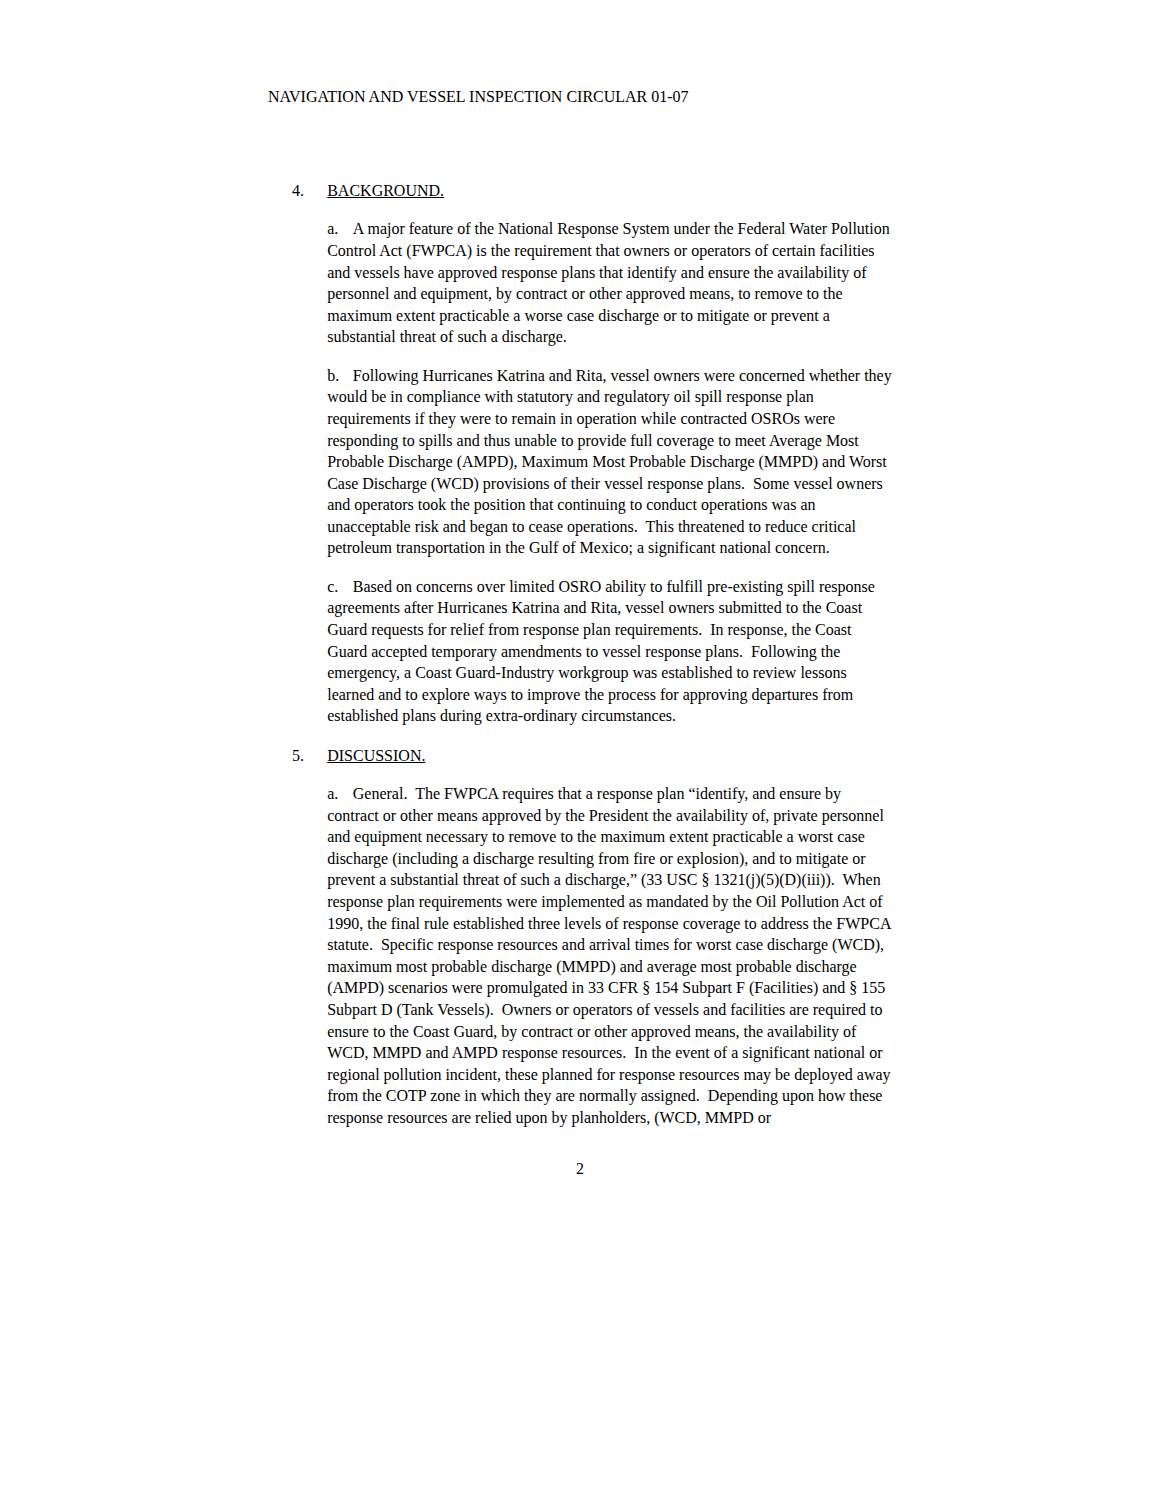NAVIGATION AND VESSEL INSPECTION CIRCULAR 01-07
4. BACKGROUND.
a. A major feature of the National Response System under the Federal Water Pollution Control Act (FWPCA) is the requirement that owners or operators of certain facilities and vessels have approved response plans that identify and ensure the availability of personnel and equipment, by contract or other approved means, to remove to the maximum extent practicable a worse case discharge or to mitigate or prevent a substantial threat of such a discharge.
b. Following Hurricanes Katrina and Rita, vessel owners were concerned whether they would be in compliance with statutory and regulatory oil spill response plan requirements if they were to remain in operation while contracted OSROs were responding to spills and thus unable to provide full coverage to meet Average Most Probable Discharge (AMPD), Maximum Most Probable Discharge (MMPD) and Worst Case Discharge (WCD) provisions of their vessel response plans. Some vessel owners and operators took the position that continuing to conduct operations was an unacceptable risk and began to cease operations. This threatened to reduce critical petroleum transportation in the Gulf of Mexico; a significant national concern.
c. Based on concerns over limited OSRO ability to fulfill pre-existing spill response agreements after Hurricanes Katrina and Rita, vessel owners submitted to the Coast Guard requests for relief from response plan requirements. In response, the Coast Guard accepted temporary amendments to vessel response plans. Following the emergency, a Coast Guard-Industry workgroup was established to review lessons learned and to explore ways to improve the process for approving departures from established plans during extra-ordinary circumstances.
5. DISCUSSION.
a. General. The FWPCA requires that a response plan “identify, and ensure by contract or other means approved by the President the availability of, private personnel and equipment necessary to remove to the maximum extent practicable a worst case discharge (including a discharge resulting from fire or explosion), and to mitigate or prevent a substantial threat of such a discharge,” (33 USC § 1321(j)(5)(D)(iii)). When response plan requirements were implemented as mandated by the Oil Pollution Act of 1990, the final rule established three levels of response coverage to address the FWPCA statute. Specific response resources and arrival times for worst case discharge (WCD), maximum most probable discharge (MMPD) and average most probable discharge (AMPD) scenarios were promulgated in 33 CFR § 154 Subpart F (Facilities) and § 155 Subpart D (Tank Vessels). Owners or operators of vessels and facilities are required to ensure to the Coast Guard, by contract or other approved means, the availability of WCD, MMPD and AMPD response resources. In the event of a significant national or regional pollution incident, these planned for response resources may be deployed away from the COTP zone in which they are normally assigned. Depending upon how these response resources are relied upon by planholders, (WCD, MMPD or
2